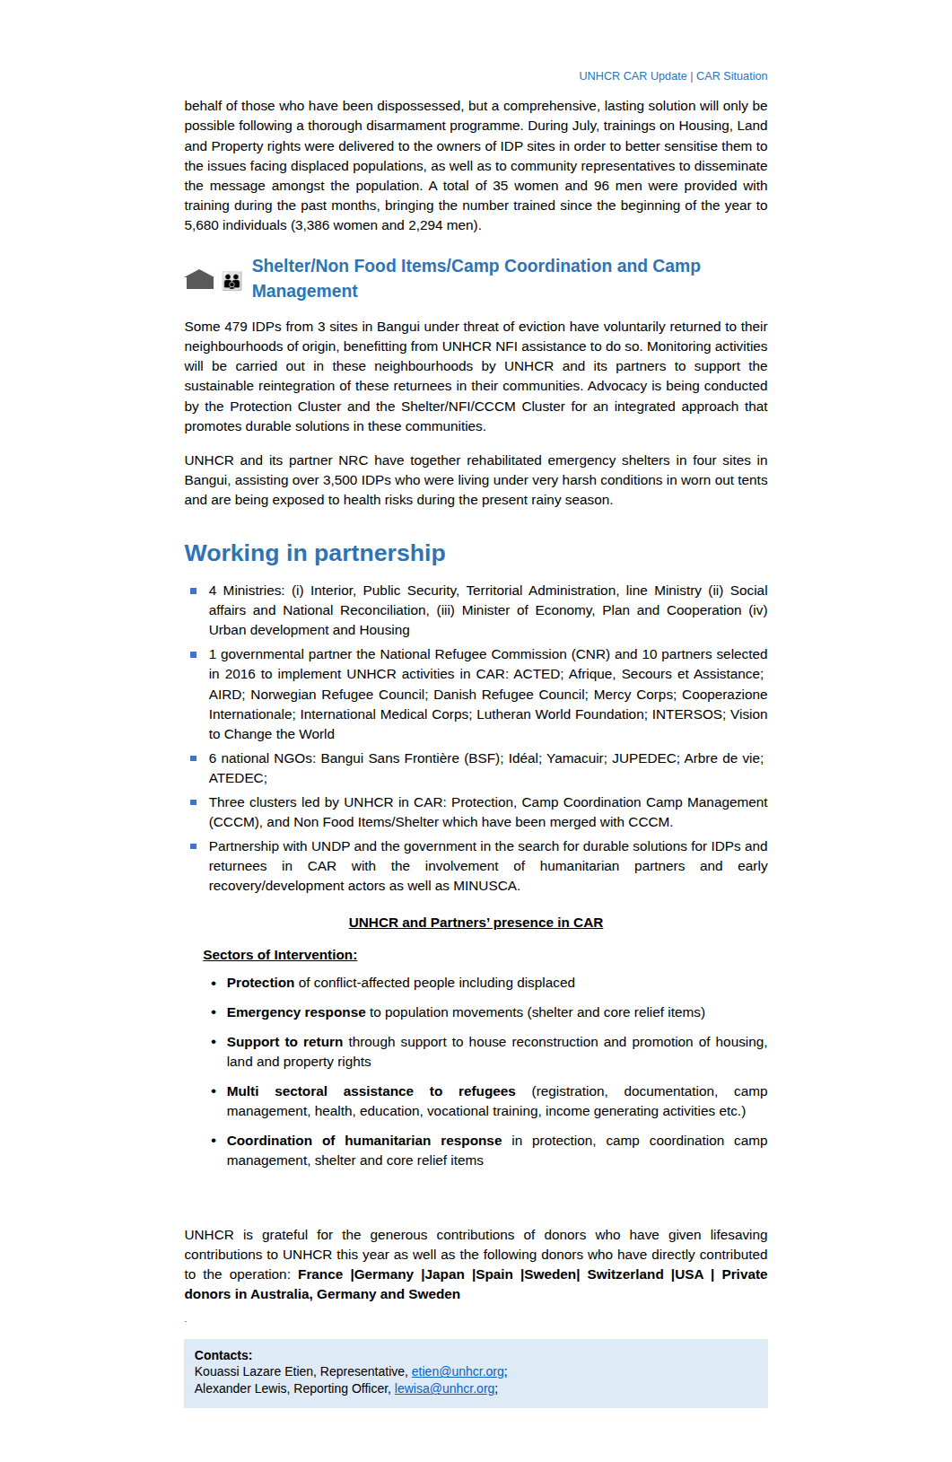UNHCR CAR Update | CAR Situation
behalf of those who have been dispossessed, but a comprehensive, lasting solution will only be possible following a thorough disarmament programme. During July, trainings on Housing, Land and Property rights were delivered to the owners of IDP sites in order to better sensitise them to the issues facing displaced populations, as well as to community representatives to disseminate the message amongst the population. A total of 35 women and 96 men were provided with training during the past months, bringing the number trained since the beginning of the year to 5,680 individuals (3,386 women and 2,294 men).
👪 Shelter/Non Food Items/Camp Coordination and Camp Management
Some 479 IDPs from 3 sites in Bangui under threat of eviction have voluntarily returned to their neighbourhoods of origin, benefitting from UNHCR NFI assistance to do so. Monitoring activities will be carried out in these neighbourhoods by UNHCR and its partners to support the sustainable reintegration of these returnees in their communities. Advocacy is being conducted by the Protection Cluster and the Shelter/NFI/CCCM Cluster for an integrated approach that promotes durable solutions in these communities.
UNHCR and its partner NRC have together rehabilitated emergency shelters in four sites in Bangui, assisting over 3,500 IDPs who were living under very harsh conditions in worn out tents and are being exposed to health risks during the present rainy season.
Working in partnership
4 Ministries: (i) Interior, Public Security, Territorial Administration, line Ministry (ii) Social affairs and National Reconciliation, (iii) Minister of Economy, Plan and Cooperation (iv) Urban development and Housing
1 governmental partner the National Refugee Commission (CNR) and 10 partners selected in 2016 to implement UNHCR activities in CAR: ACTED; Afrique, Secours et Assistance; AIRD; Norwegian Refugee Council; Danish Refugee Council; Mercy Corps; Cooperazione Internationale; International Medical Corps; Lutheran World Foundation; INTERSOS; Vision to Change the World
6 national NGOs: Bangui Sans Frontière (BSF); Idéal; Yamacuir; JUPEDEC; Arbre de vie; ATEDEC;
Three clusters led by UNHCR in CAR: Protection, Camp Coordination Camp Management (CCCM), and Non Food Items/Shelter which have been merged with CCCM.
Partnership with UNDP and the government in the search for durable solutions for IDPs and returnees in CAR with the involvement of humanitarian partners and early recovery/development actors as well as MINUSCA.
UNHCR and Partners’ presence in CAR
Sectors of Intervention:
Protection of conflict-affected people including displaced
Emergency response to population movements (shelter and core relief items)
Support to return through support to house reconstruction and promotion of housing, land and property rights
Multi sectoral assistance to refugees (registration, documentation, camp management, health, education, vocational training, income generating activities etc.)
Coordination of humanitarian response in protection, camp coordination camp management, shelter and core relief items
UNHCR is grateful for the generous contributions of donors who have given lifesaving contributions to UNHCR this year as well as the following donors who have directly contributed to the operation: France |Germany |Japan |Spain |Sweden| Switzerland |USA | Private donors in Australia, Germany and Sweden
.
Contacts:
Kouassi Lazare Etien, Representative, etien@unhcr.org;
Alexander Lewis, Reporting Officer, lewisa@unhcr.org;